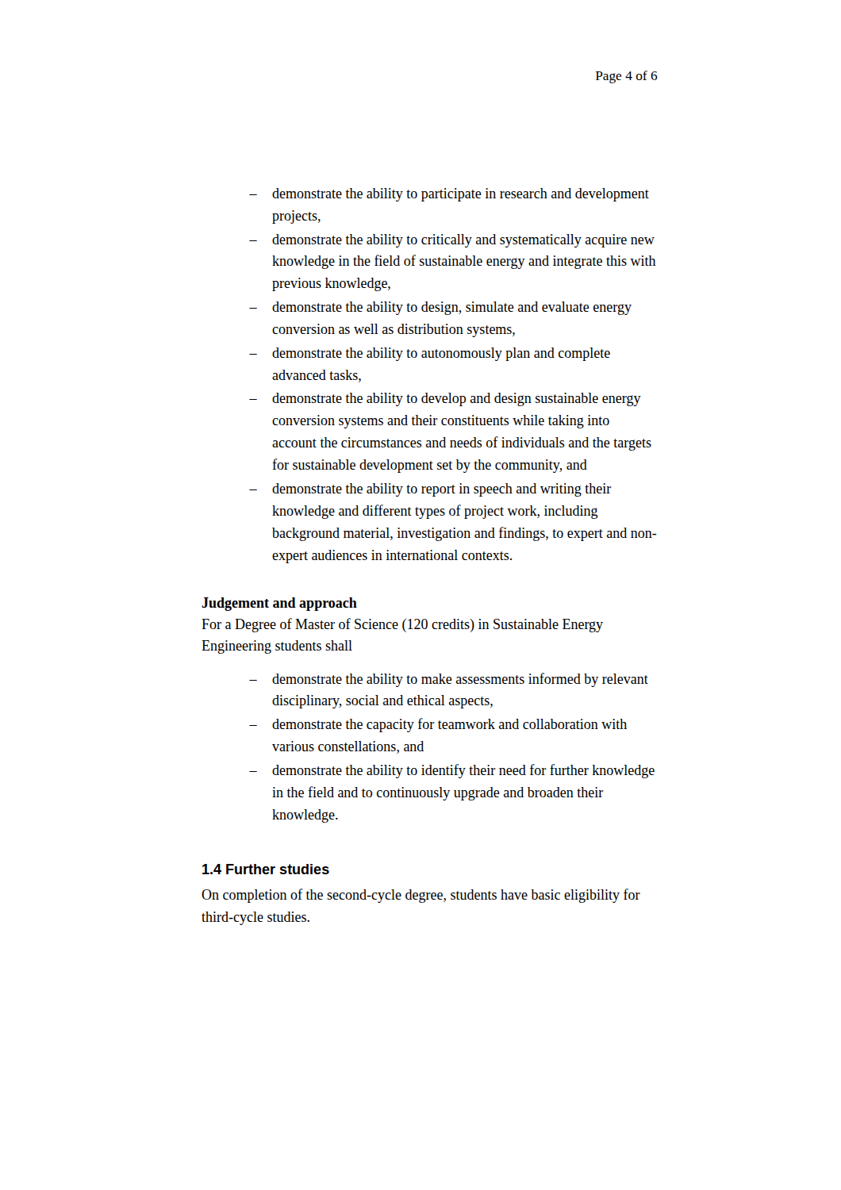Page 4 of 6
demonstrate the ability to participate in research and development projects,
demonstrate the ability to critically and systematically acquire new knowledge in the field of sustainable energy and integrate this with previous knowledge,
demonstrate the ability to design, simulate and evaluate energy conversion as well as distribution systems,
demonstrate the ability to autonomously plan and complete advanced tasks,
demonstrate the ability to develop and design sustainable energy conversion systems and their constituents while taking into account the circumstances and needs of individuals and the targets for sustainable development set by the community, and
demonstrate the ability to report in speech and writing their knowledge and different types of project work, including background material, investigation and findings, to expert and non-expert audiences in international contexts.
Judgement and approach
For a Degree of Master of Science (120 credits) in Sustainable Energy Engineering students shall
demonstrate the ability to make assessments informed by relevant disciplinary, social and ethical aspects,
demonstrate the capacity for teamwork and collaboration with various constellations, and
demonstrate the ability to identify their need for further knowledge in the field and to continuously upgrade and broaden their knowledge.
1.4 Further studies
On completion of the second-cycle degree, students have basic eligibility for third-cycle studies.